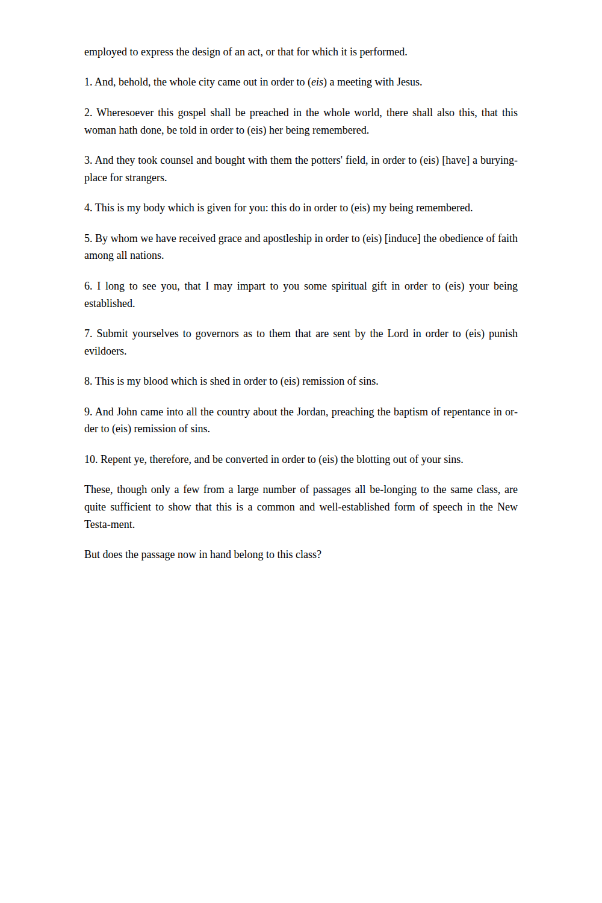employed to express the design of an act, or that for which it is performed.
1. And, behold, the whole city came out in order to (eis) a meeting with Jesus.
2. Wheresoever this gospel shall be preached in the whole world, there shall also this, that this woman hath done, be told in order to (eis) her being remembered.
3. And they took counsel and bought with them the potters' field, in order to (eis) [have] a burying- place for strangers.
4. This is my body which is given for you: this do in order to (eis) my being remembered.
5. By whom we have received grace and apostleship in order to (eis) [induce] the obedience of faith among all nations.
6. I long to see you, that I may impart to you some spiritual gift in order to (eis) your being established.
7. Submit yourselves to governors as to them that are sent by the Lord in order to (eis) punish evildoers.
8. This is my blood which is shed in order to (eis) remission of sins.
9. And John came into all the country about the Jordan, preaching the baptism of repentance in order to (eis) remission of sins.
10. Repent ye, therefore, and be converted in order to (eis) the blotting out of your sins.
These, though only a few from a large number of passages all be-longing to the same class, are quite sufficient to show that this is a common and well-established form of speech in the New Testa-ment.
But does the passage now in hand belong to this class?